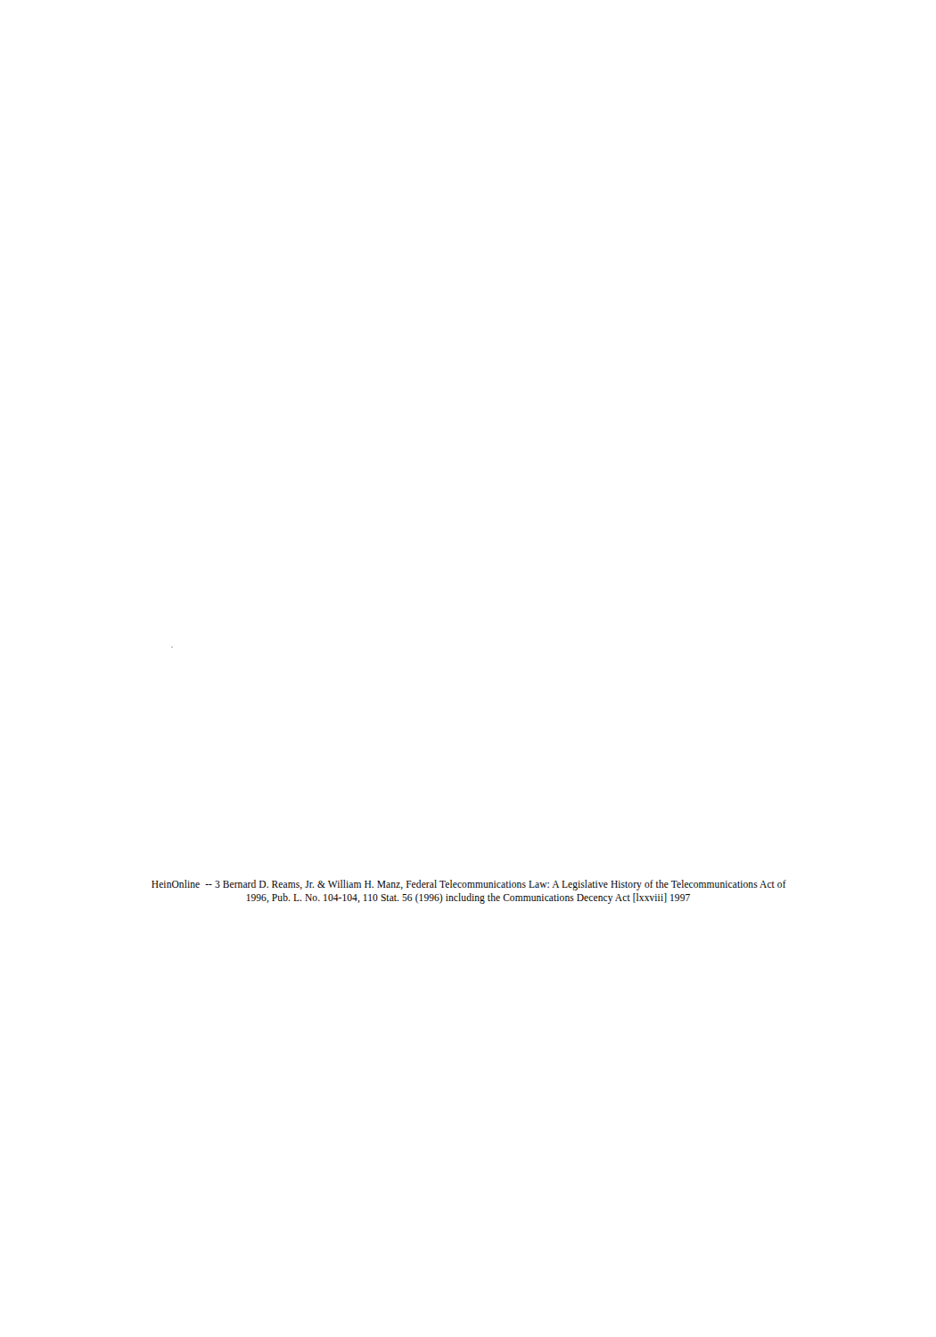HeinOnline -- 3 Bernard D. Reams, Jr. & William H. Manz, Federal Telecommunications Law: A Legislative History of the Telecommunications Act of 1996, Pub. L. No. 104-104, 110 Stat. 56 (1996) including the Communications Decency Act [lxxviii] 1997